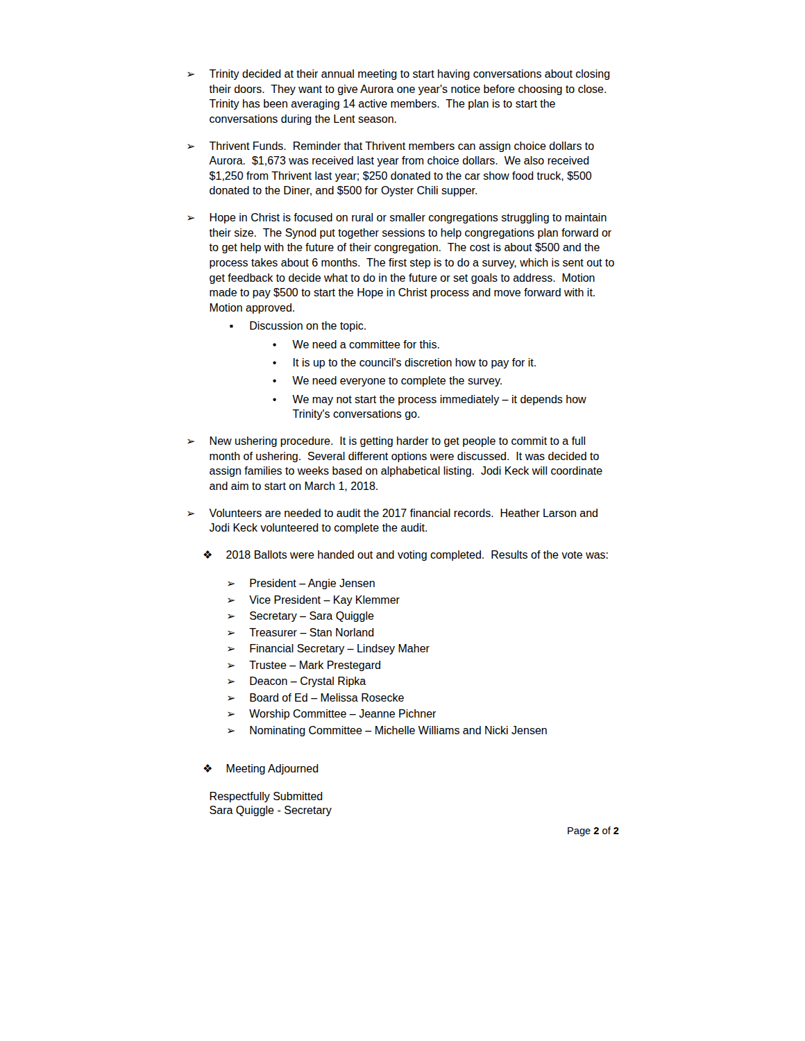Trinity decided at their annual meeting to start having conversations about closing their doors. They want to give Aurora one year's notice before choosing to close. Trinity has been averaging 14 active members. The plan is to start the conversations during the Lent season.
Thrivent Funds. Reminder that Thrivent members can assign choice dollars to Aurora. $1,673 was received last year from choice dollars. We also received $1,250 from Thrivent last year; $250 donated to the car show food truck, $500 donated to the Diner, and $500 for Oyster Chili supper.
Hope in Christ is focused on rural or smaller congregations struggling to maintain their size. The Synod put together sessions to help congregations plan forward or to get help with the future of their congregation. The cost is about $500 and the process takes about 6 months. The first step is to do a survey, which is sent out to get feedback to decide what to do in the future or set goals to address. Motion made to pay $500 to start the Hope in Christ process and move forward with it. Motion approved.
Discussion on the topic.
We need a committee for this.
It is up to the council's discretion how to pay for it.
We need everyone to complete the survey.
We may not start the process immediately – it depends how Trinity's conversations go.
New ushering procedure. It is getting harder to get people to commit to a full month of ushering. Several different options were discussed. It was decided to assign families to weeks based on alphabetical listing. Jodi Keck will coordinate and aim to start on March 1, 2018.
Volunteers are needed to audit the 2017 financial records. Heather Larson and Jodi Keck volunteered to complete the audit.
2018 Ballots were handed out and voting completed. Results of the vote was:
President – Angie Jensen
Vice President – Kay Klemmer
Secretary – Sara Quiggle
Treasurer – Stan Norland
Financial Secretary – Lindsey Maher
Trustee – Mark Prestegard
Deacon – Crystal Ripka
Board of Ed – Melissa Rosecke
Worship Committee – Jeanne Pichner
Nominating Committee – Michelle Williams and Nicki Jensen
Meeting Adjourned
Respectfully Submitted
Sara Quiggle - Secretary
Page 2 of 2